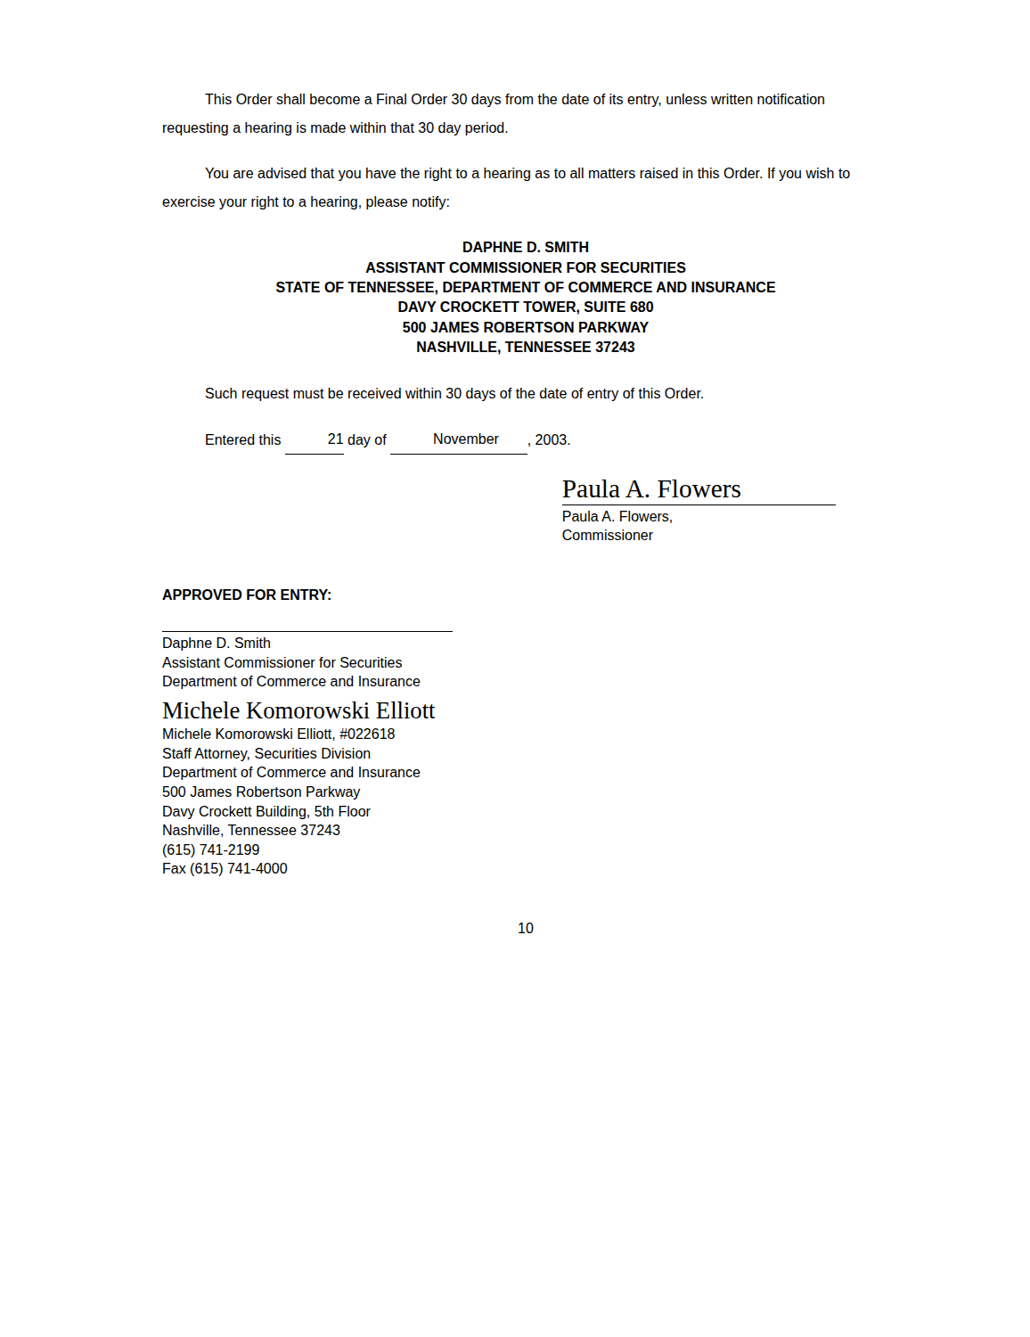This Order shall become a Final Order 30 days from the date of its entry, unless written notification requesting a hearing is made within that 30 day period.
You are advised that you have the right to a hearing as to all matters raised in this Order. If you wish to exercise your right to a hearing, please notify:
DAPHNE D. SMITH
ASSISTANT COMMISSIONER FOR SECURITIES
STATE OF TENNESSEE, DEPARTMENT OF COMMERCE AND INSURANCE
DAVY CROCKETT TOWER, SUITE 680
500 JAMES ROBERTSON PARKWAY
NASHVILLE, TENNESSEE 37243
Such request must be received within 30 days of the date of entry of this Order.
Entered this 21 day of November, 2003.
Paula A. Flowers
Paula A. Flowers,
Commissioner
APPROVED FOR ENTRY:
Daphne D. Smith
Assistant Commissioner for Securities
Department of Commerce and Insurance
Michele Komorowski Elliott
Michele Komorowski Elliott, #022618
Staff Attorney, Securities Division
Department of Commerce and Insurance
500 James Robertson Parkway
Davy Crockett Building, 5th Floor
Nashville, Tennessee 37243
(615) 741-2199
Fax (615) 741-4000
10